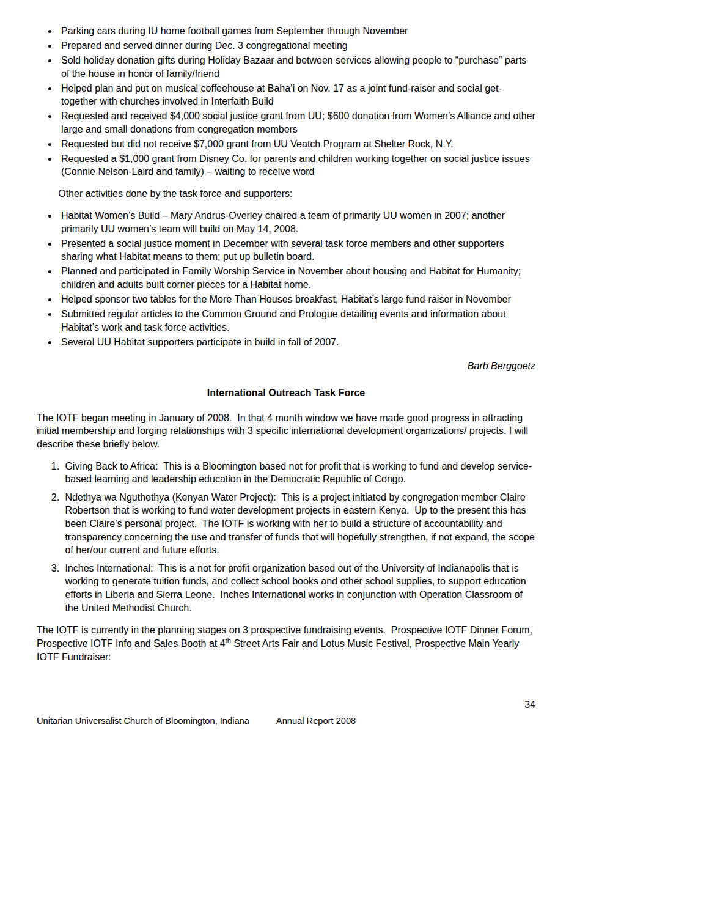Parking cars during IU home football games from September through November
Prepared and served dinner during Dec. 3 congregational meeting
Sold holiday donation gifts during Holiday Bazaar and between services allowing people to “purchase” parts of the house in honor of family/friend
Helped plan and put on musical coffeehouse at Baha’i on Nov. 17 as a joint fund-raiser and social get-together with churches involved in Interfaith Build
Requested and received $4,000 social justice grant from UU; $600 donation from Women’s Alliance and other large and small donations from congregation members
Requested but did not receive $7,000 grant from UU Veatch Program at Shelter Rock, N.Y.
Requested a $1,000 grant from Disney Co. for parents and children working together on social justice issues (Connie Nelson-Laird and family) – waiting to receive word
Other activities done by the task force and supporters:
Habitat Women’s Build – Mary Andrus-Overley chaired a team of primarily UU women in 2007; another primarily UU women’s team will build on May 14, 2008.
Presented a social justice moment in December with several task force members and other supporters sharing what Habitat means to them; put up bulletin board.
Planned and participated in Family Worship Service in November about housing and Habitat for Humanity; children and adults built corner pieces for a Habitat home.
Helped sponsor two tables for the More Than Houses breakfast, Habitat’s large fund-raiser in November
Submitted regular articles to the Common Ground and Prologue detailing events and information about Habitat’s work and task force activities.
Several UU Habitat supporters participate in build in fall of 2007.
Barb Berggoetz
International Outreach Task Force
The IOTF began meeting in January of 2008. In that 4 month window we have made good progress in attracting initial membership and forging relationships with 3 specific international development organizations/ projects. I will describe these briefly below.
Giving Back to Africa: This is a Bloomington based not for profit that is working to fund and develop service-based learning and leadership education in the Democratic Republic of Congo.
Ndethya wa Nguthethya (Kenyan Water Project): This is a project initiated by congregation member Claire Robertson that is working to fund water development projects in eastern Kenya. Up to the present this has been Claire’s personal project. The IOTF is working with her to build a structure of accountability and transparency concerning the use and transfer of funds that will hopefully strengthen, if not expand, the scope of her/our current and future efforts.
Inches International: This is a not for profit organization based out of the University of Indianapolis that is working to generate tuition funds, and collect school books and other school supplies, to support education efforts in Liberia and Sierra Leone. Inches International works in conjunction with Operation Classroom of the United Methodist Church.
The IOTF is currently in the planning stages on 3 prospective fundraising events. Prospective IOTF Dinner Forum, Prospective IOTF Info and Sales Booth at 4th Street Arts Fair and Lotus Music Festival, Prospective Main Yearly IOTF Fundraiser:
34
Unitarian Universalist Church of Bloomington, Indiana Annual Report 2008